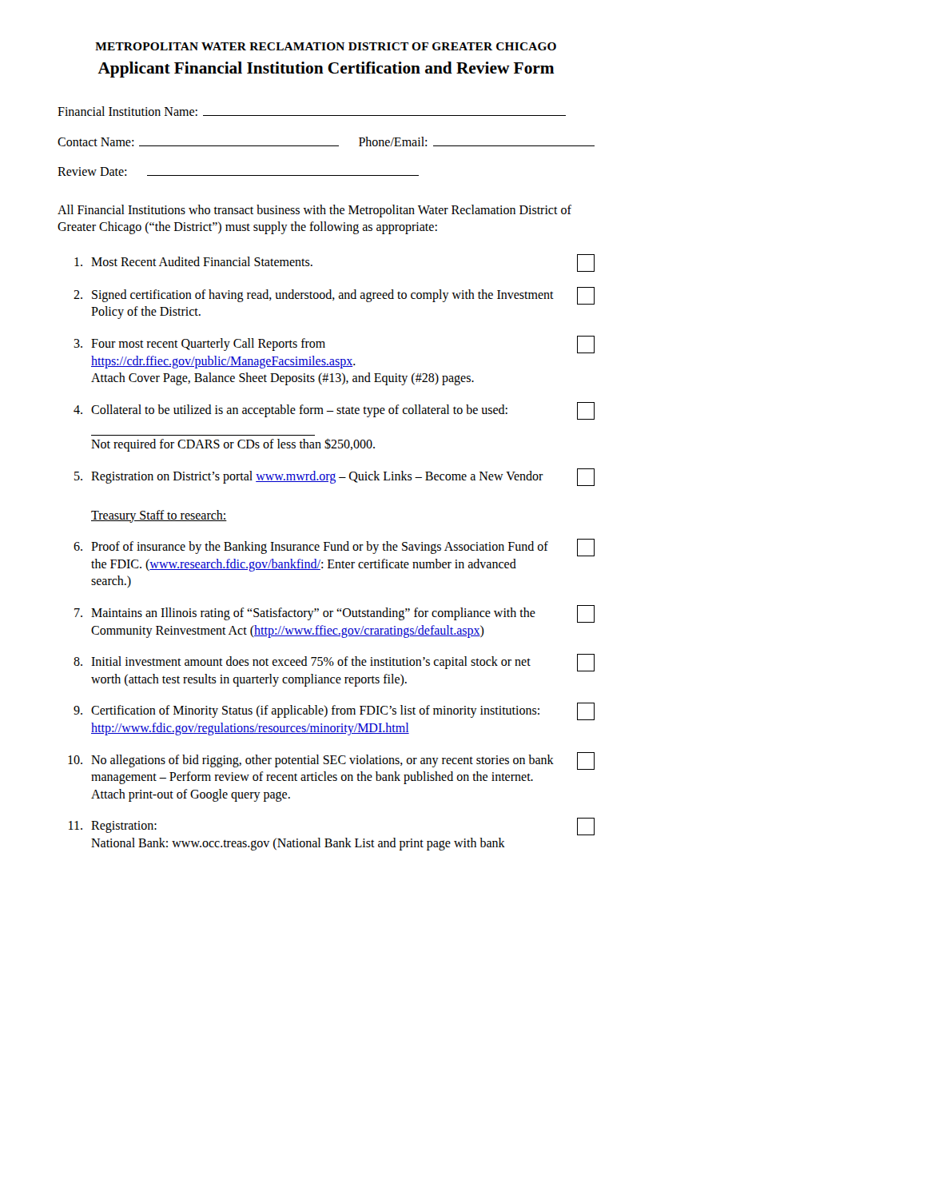METROPOLITAN WATER RECLAMATION DISTRICT OF GREATER CHICAGO
Applicant Financial Institution Certification and Review Form
Financial Institution Name:
Contact Name: Phone/Email:
Review Date:
All Financial Institutions who transact business with the Metropolitan Water Reclamation District of Greater Chicago (“the District”) must supply the following as appropriate:
1. Most Recent Audited Financial Statements.
2. Signed certification of having read, understood, and agreed to comply with the Investment Policy of the District.
3. Four most recent Quarterly Call Reports from https://cdr.ffiec.gov/public/ManageFacsimiles.aspx.
Attach Cover Page, Balance Sheet Deposits (#13), and Equity (#28) pages.
4. Collateral to be utilized is an acceptable form – state type of collateral to be used:
Not required for CDARS or CDs of less than $250,000.
5. Registration on District’s portal www.mwrd.org – Quick Links – Become a New Vendor
Treasury Staff to research:
6. Proof of insurance by the Banking Insurance Fund or by the Savings Association Fund of the FDIC. (www.research.fdic.gov/bankfind/: Enter certificate number in advanced search.)
7. Maintains an Illinois rating of “Satisfactory” or “Outstanding” for compliance with the Community Reinvestment Act (http://www.ffiec.gov/craratings/default.aspx)
8. Initial investment amount does not exceed 75% of the institution’s capital stock or net worth (attach test results in quarterly compliance reports file).
9. Certification of Minority Status (if applicable) from FDIC’s list of minority institutions: http://www.fdic.gov/regulations/resources/minority/MDI.html
10. No allegations of bid rigging, other potential SEC violations, or any recent stories on bank management – Perform review of recent articles on the bank published on the internet. Attach print-out of Google query page.
11. Registration:
National Bank: www.occ.treas.gov (National Bank List and print page with bank